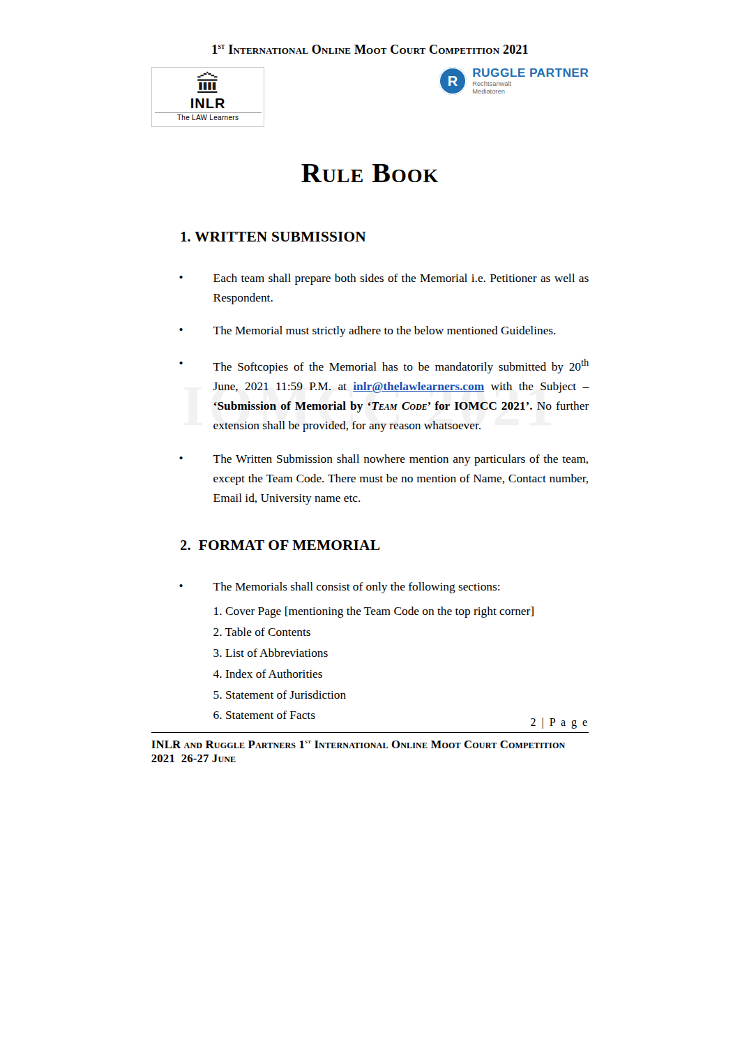1st International Online Moot Court Competition 2021
🏛
INLR
The LAW Learners
R
RUGGLE PARTNER
Rechtsanwalt
Mediatoren
IOMCC 2021
Rule Book
1. WRITTEN SUBMISSION
Each team shall prepare both sides of the Memorial i.e. Petitioner as well as Respondent.
The Memorial must strictly adhere to the below mentioned Guidelines.
The Softcopies of the Memorial has to be mandatorily submitted by 20th June, 2021 11:59 P.M. at inlr@thelawlearners.com with the Subject – ‘Submission of Memorial by ‘Team Code’ for IOMCC 2021’. No further extension shall be provided, for any reason whatsoever.
The Written Submission shall nowhere mention any particulars of the team, except the Team Code. There must be no mention of Name, Contact number, Email id, University name etc.
2. FORMAT OF MEMORIAL
The Memorials shall consist of only the following sections:
1. Cover Page [mentioning the Team Code on the top right corner]
2. Table of Contents
3. List of Abbreviations
4. Index of Authorities
5. Statement of Jurisdiction
6. Statement of Facts
2 | P a g e
INLR and Ruggle Partners 1st International Online Moot Court Competition 2021 26-27 June